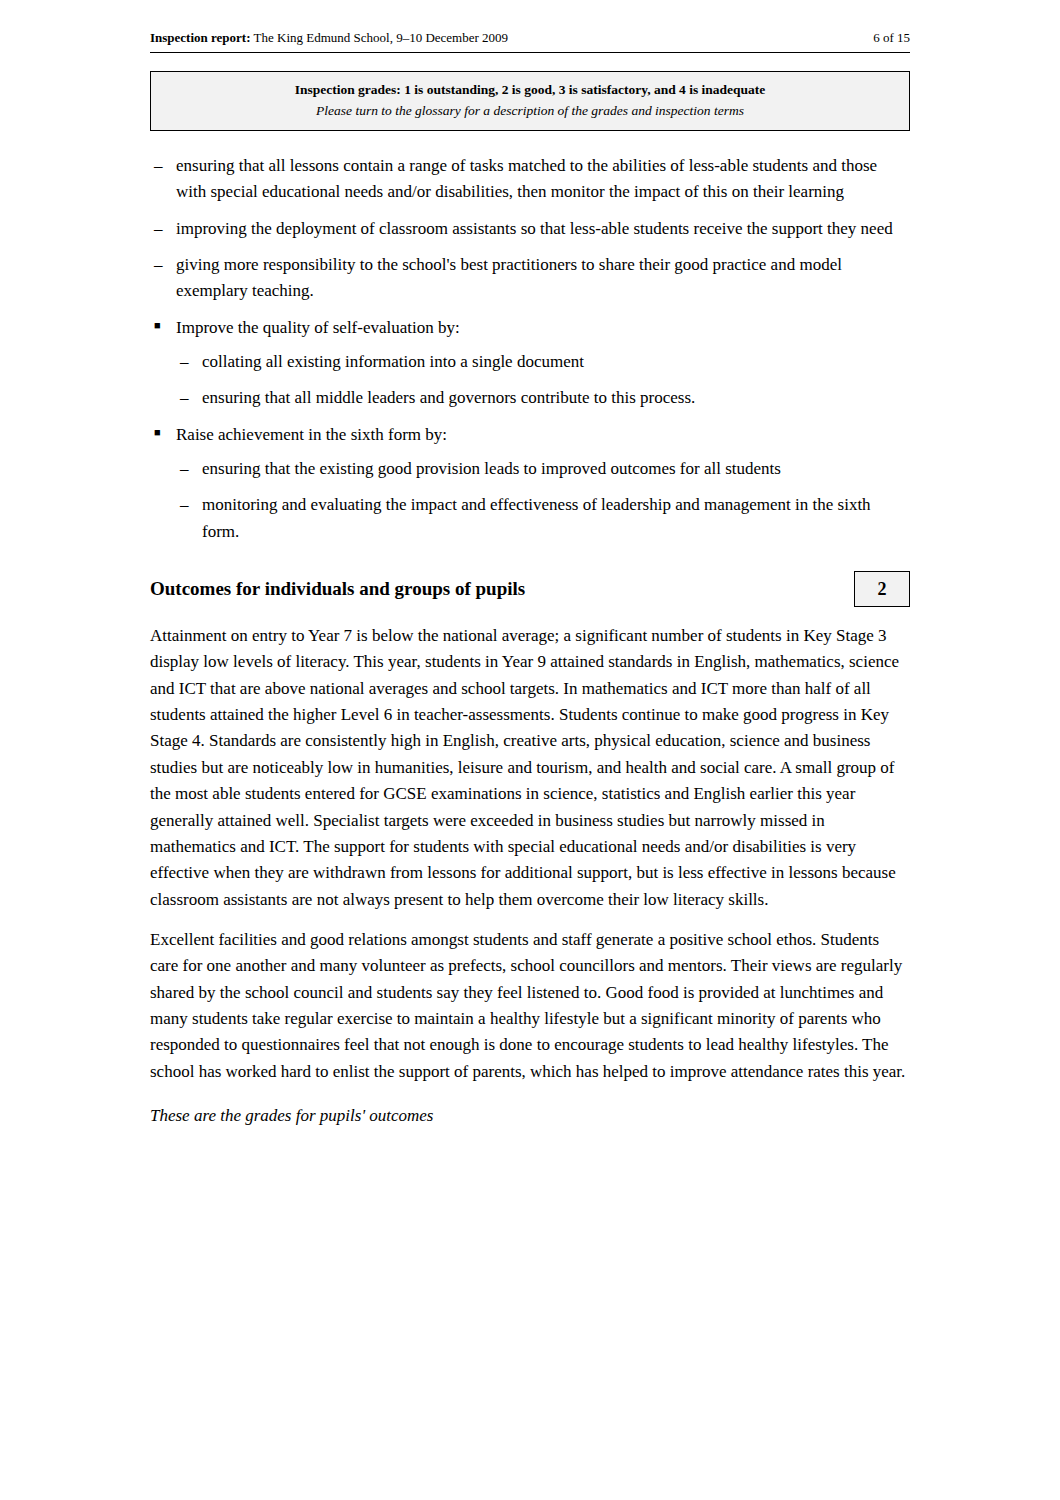Inspection report: The King Edmund School, 9–10 December 2009
6 of 15
Inspection grades: 1 is outstanding, 2 is good, 3 is satisfactory, and 4 is inadequate
Please turn to the glossary for a description of the grades and inspection terms
ensuring that all lessons contain a range of tasks matched to the abilities of less-able students and those with special educational needs and/or disabilities, then monitor the impact of this on their learning
improving the deployment of classroom assistants so that less-able students receive the support they need
giving more responsibility to the school's best practitioners to share their good practice and model exemplary teaching.
Improve the quality of self-evaluation by:
collating all existing information into a single document
ensuring that all middle leaders and governors contribute to this process.
Raise achievement in the sixth form by:
ensuring that the existing good provision leads to improved outcomes for all students
monitoring and evaluating the impact and effectiveness of leadership and management in the sixth form.
Outcomes for individuals and groups of pupils
2
Attainment on entry to Year 7 is below the national average; a significant number of students in Key Stage 3 display low levels of literacy. This year, students in Year 9 attained standards in English, mathematics, science and ICT that are above national averages and school targets. In mathematics and ICT more than half of all students attained the higher Level 6 in teacher-assessments. Students continue to make good progress in Key Stage 4. Standards are consistently high in English, creative arts, physical education, science and business studies but are noticeably low in humanities, leisure and tourism, and health and social care. A small group of the most able students entered for GCSE examinations in science, statistics and English earlier this year generally attained well. Specialist targets were exceeded in business studies but narrowly missed in mathematics and ICT. The support for students with special educational needs and/or disabilities is very effective when they are withdrawn from lessons for additional support, but is less effective in lessons because classroom assistants are not always present to help them overcome their low literacy skills.
Excellent facilities and good relations amongst students and staff generate a positive school ethos. Students care for one another and many volunteer as prefects, school councillors and mentors. Their views are regularly shared by the school council and students say they feel listened to. Good food is provided at lunchtimes and many students take regular exercise to maintain a healthy lifestyle but a significant minority of parents who responded to questionnaires feel that not enough is done to encourage students to lead healthy lifestyles. The school has worked hard to enlist the support of parents, which has helped to improve attendance rates this year.
These are the grades for pupils' outcomes